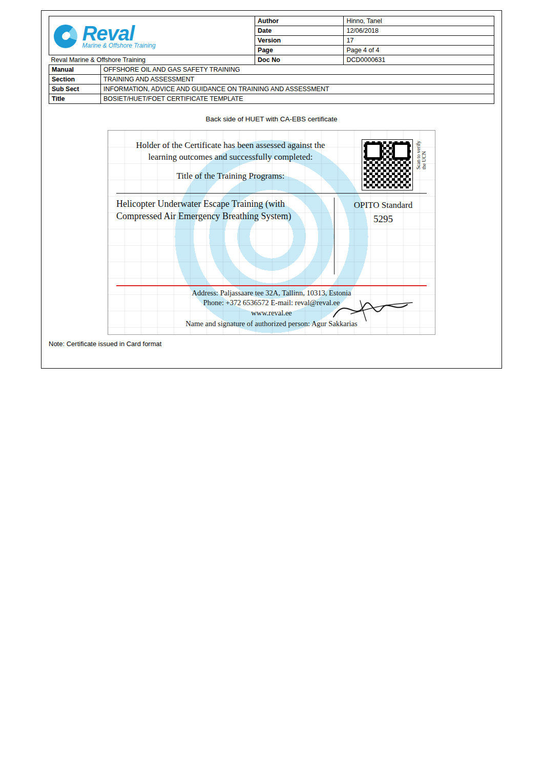| Reval Marine & Offshore Training | Author | Hinno, Tanel |
| Date | 12/06/2018 |
| Version | 17 |
| Page | Page 4 of 4 |
| Reval Marine & Offshore Training | Doc No | DCD0000631 |
| Manual | OFFSHORE OIL AND GAS SAFETY TRAINING |
| Section | TRAINING AND ASSESSMENT |
| Sub Sect | INFORMATION, ADVICE AND GUIDANCE ON TRAINING AND ASSESSMENT |
| Title | BOSIET/HUET/FOET CERTIFICATE TEMPLATE |
Back side of HUET with CA-EBS certificate
Holder of the Certificate has been assessed against the
learning outcomes and successfully completed:
Title of the Training Programs:
Scan to verify
the UCN
Helicopter Underwater Escape Training (with
Compressed Air Emergency Breathing System)
OPITO Standard
5295
Address: Paljassaare tee 32A, Tallinn, 10313, Estonia
Phone: +372 6536572 E-mail: reval@reval.ee
www.reval.ee
Name and signature of authorized person: Agur Sakkarias
Note: Certificate issued in Card format